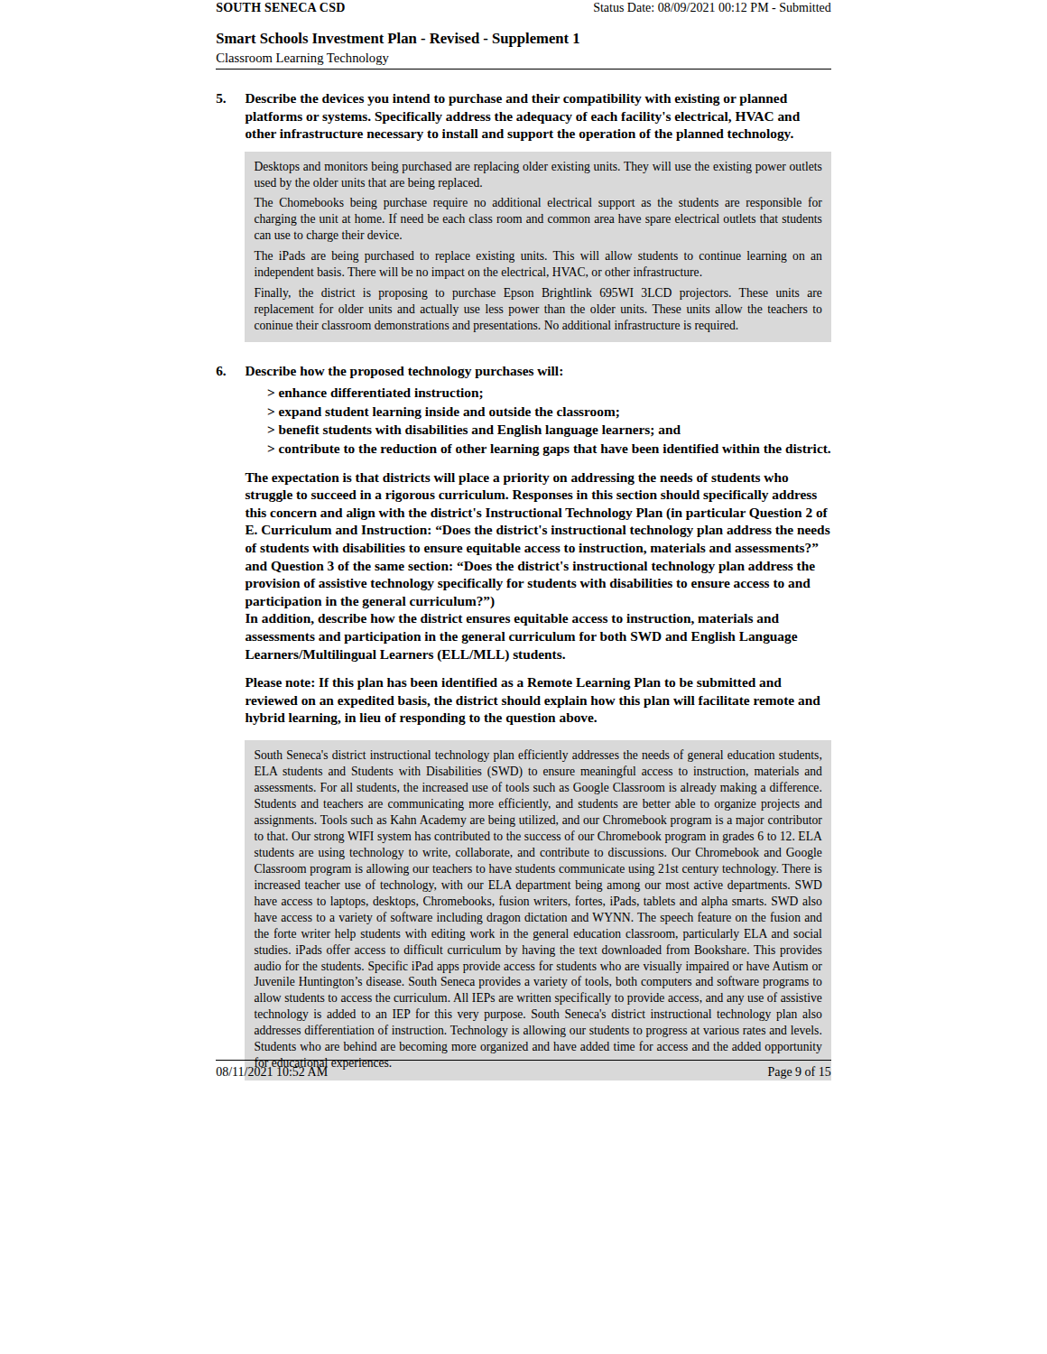SOUTH SENECA CSD Status Date: 08/09/2021 00:12 PM - Submitted
Smart Schools Investment Plan - Revised - Supplement 1
Classroom Learning Technology
5.
Describe the devices you intend to purchase and their compatibility with existing or planned platforms or systems. Specifically address the adequacy of each facility's electrical, HVAC and other infrastructure necessary to install and support the operation of the planned technology.
Desktops and monitors being purchased are replacing older existing units. They will use the existing power outlets used by the older units that are being replaced.
The Chomebooks being purchase require no additional electrical support as the students are responsible for charging the unit at home. If need be each class room and common area have spare electrical outlets that students can use to charge their device.
The iPads are being purchased to replace existing units. This will allow students to continue learning on an independent basis. There will be no impact on the electrical, HVAC, or other infrastructure.
Finally, the district is proposing to purchase Epson Brightlink 695WI 3LCD projectors. These units are replacement for older units and actually use less power than the older units. These units allow the teachers to coninue their classroom demonstrations and presentations. No additional infrastructure is required.
6.
Describe how the proposed technology purchases will:
enhance differentiated instruction;
expand student learning inside and outside the classroom;
benefit students with disabilities and English language learners; and
contribute to the reduction of other learning gaps that have been identified within the district.
The expectation is that districts will place a priority on addressing the needs of students who struggle to succeed in a rigorous curriculum. Responses in this section should specifically address this concern and align with the district's Instructional Technology Plan (in particular Question 2 of E. Curriculum and Instruction: “Does the district's instructional technology plan address the needs of students with disabilities to ensure equitable access to instruction, materials and assessments?” and Question 3 of the same section: “Does the district's instructional technology plan address the provision of assistive technology specifically for students with disabilities to ensure access to and participation in the general curriculum?”)
In addition, describe how the district ensures equitable access to instruction, materials and assessments and participation in the general curriculum for both SWD and English Language Learners/Multilingual Learners (ELL/MLL) students.
Please note: If this plan has been identified as a Remote Learning Plan to be submitted and reviewed on an expedited basis, the district should explain how this plan will facilitate remote and hybrid learning, in lieu of responding to the question above.
South Seneca's district instructional technology plan efficiently addresses the needs of general education students, ELA students and Students with Disabilities (SWD) to ensure meaningful access to instruction, materials and assessments. For all students, the increased use of tools such as Google Classroom is already making a difference. Students and teachers are communicating more efficiently, and students are better able to organize projects and assignments. Tools such as Kahn Academy are being utilized, and our Chromebook program is a major contributor to that. Our strong WIFI system has contributed to the success of our Chromebook program in grades 6 to 12. ELA students are using technology to write, collaborate, and contribute to discussions. Our Chromebook and Google Classroom program is allowing our teachers to have students communicate using 21st century technology. There is increased teacher use of technology, with our ELA department being among our most active departments. SWD have access to laptops, desktops, Chromebooks, fusion writers, fortes, iPads, tablets and alpha smarts. SWD also have access to a variety of software including dragon dictation and WYNN. The speech feature on the fusion and the forte writer help students with editing work in the general education classroom, particularly ELA and social studies. iPads offer access to difficult curriculum by having the text downloaded from Bookshare. This provides audio for the students. Specific iPad apps provide access for students who are visually impaired or have Autism or Juvenile Huntington’s disease. South Seneca provides a variety of tools, both computers and software programs to allow students to access the curriculum. All IEPs are written specifically to provide access, and any use of assistive technology is added to an IEP for this very purpose. South Seneca's district instructional technology plan also addresses differentiation of instruction. Technology is allowing our students to progress at various rates and levels. Students who are behind are becoming more organized and have added time for access and the added opportunity for educational experiences.
08/11/2021 10:52 AM Page 9 of 15